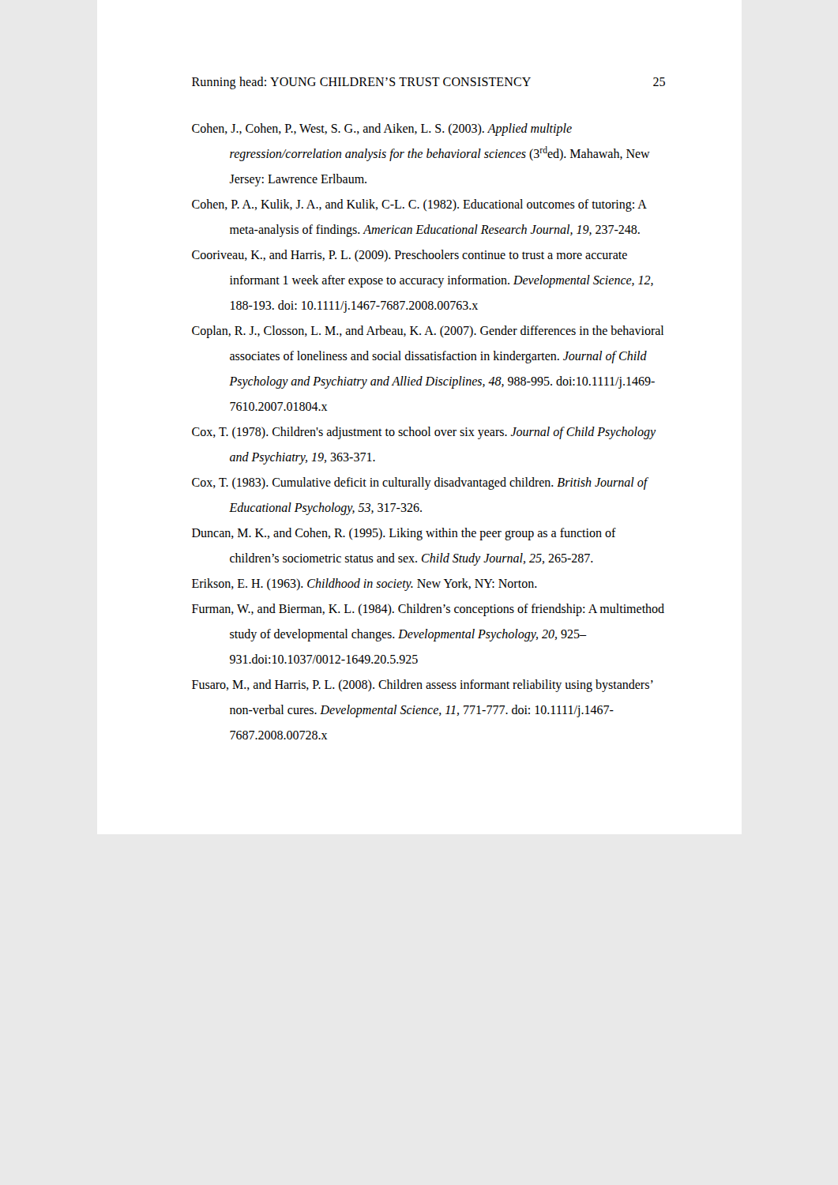Running head: YOUNG CHILDREN’S TRUST CONSISTENCY 25
Cohen, J., Cohen, P., West, S. G., and Aiken, L. S. (2003). Applied multiple regression/correlation analysis for the behavioral sciences (3rded). Mahawah, New Jersey: Lawrence Erlbaum.
Cohen, P. A., Kulik, J. A., and Kulik, C-L. C. (1982). Educational outcomes of tutoring: A meta-analysis of findings. American Educational Research Journal, 19, 237-248.
Cooriveau, K., and Harris, P. L. (2009). Preschoolers continue to trust a more accurate informant 1 week after expose to accuracy information. Developmental Science, 12, 188-193. doi: 10.1111/j.1467-7687.2008.00763.x
Coplan, R. J., Closson, L. M., and Arbeau, K. A. (2007). Gender differences in the behavioral associates of loneliness and social dissatisfaction in kindergarten. Journal of Child Psychology and Psychiatry and Allied Disciplines, 48, 988-995. doi:10.1111/j.1469-7610.2007.01804.x
Cox, T. (1978). Children's adjustment to school over six years. Journal of Child Psychology and Psychiatry, 19, 363-371.
Cox, T. (1983). Cumulative deficit in culturally disadvantaged children. British Journal of Educational Psychology, 53, 317-326.
Duncan, M. K., and Cohen, R. (1995). Liking within the peer group as a function of children’s sociometric status and sex. Child Study Journal, 25, 265-287.
Erikson, E. H. (1963). Childhood in society. New York, NY: Norton.
Furman, W., and Bierman, K. L. (1984). Children’s conceptions of friendship: A multimethod study of developmental changes. Developmental Psychology, 20, 925–931.doi:10.1037/0012-1649.20.5.925
Fusaro, M., and Harris, P. L. (2008). Children assess informant reliability using bystanders’ non-verbal cures. Developmental Science, 11, 771-777. doi: 10.1111/j.1467-7687.2008.00728.x